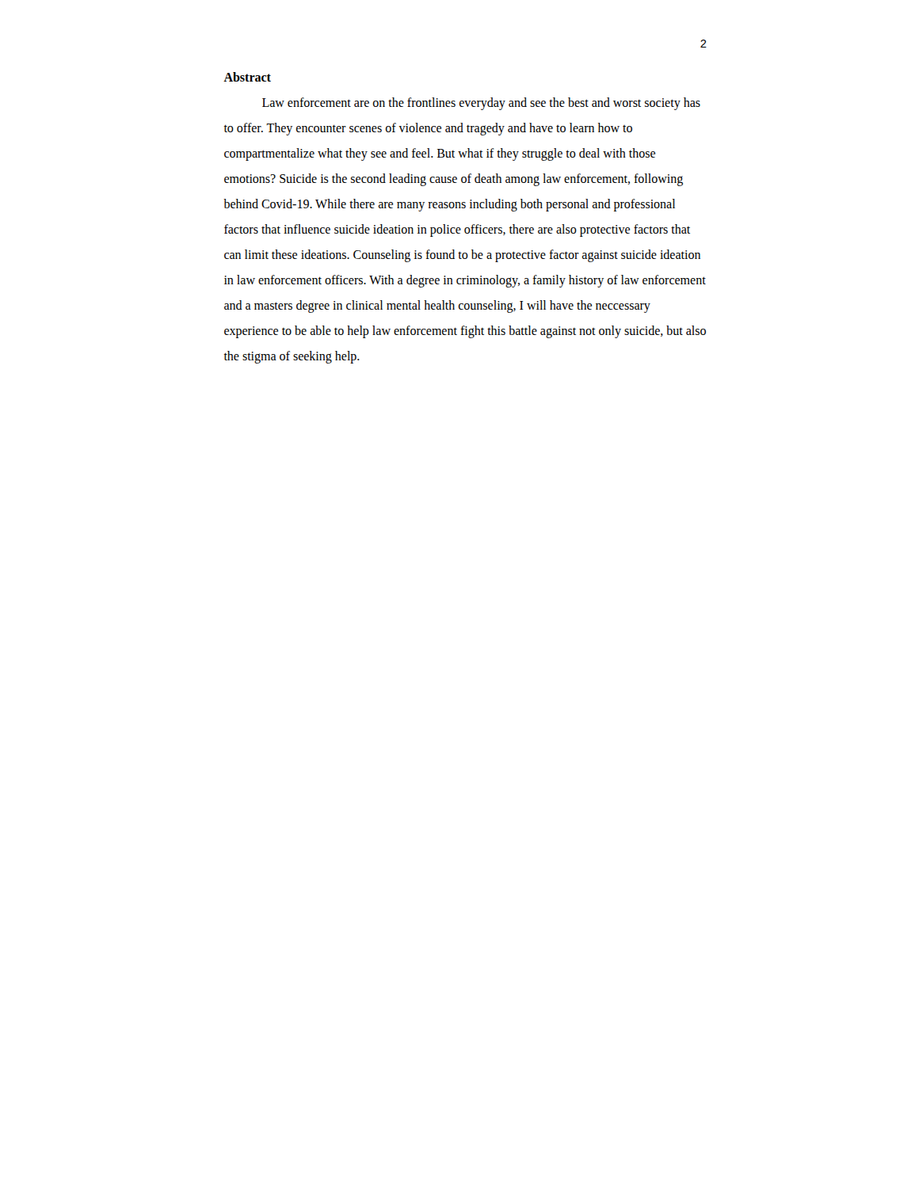2
Abstract
Law enforcement are on the frontlines everyday and see the best and worst society has to offer. They encounter scenes of violence and tragedy and have to learn how to compartmentalize what they see and feel. But what if they struggle to deal with those emotions? Suicide is the second leading cause of death among law enforcement, following behind Covid-19. While there are many reasons including both personal and professional factors that influence suicide ideation in police officers, there are also protective factors that can limit these ideations. Counseling is found to be a protective factor against suicide ideation in law enforcement officers. With a degree in criminology, a family history of law enforcement and a masters degree in clinical mental health counseling, I will have the neccessary experience to be able to help law enforcement fight this battle against not only suicide, but also the stigma of seeking help.